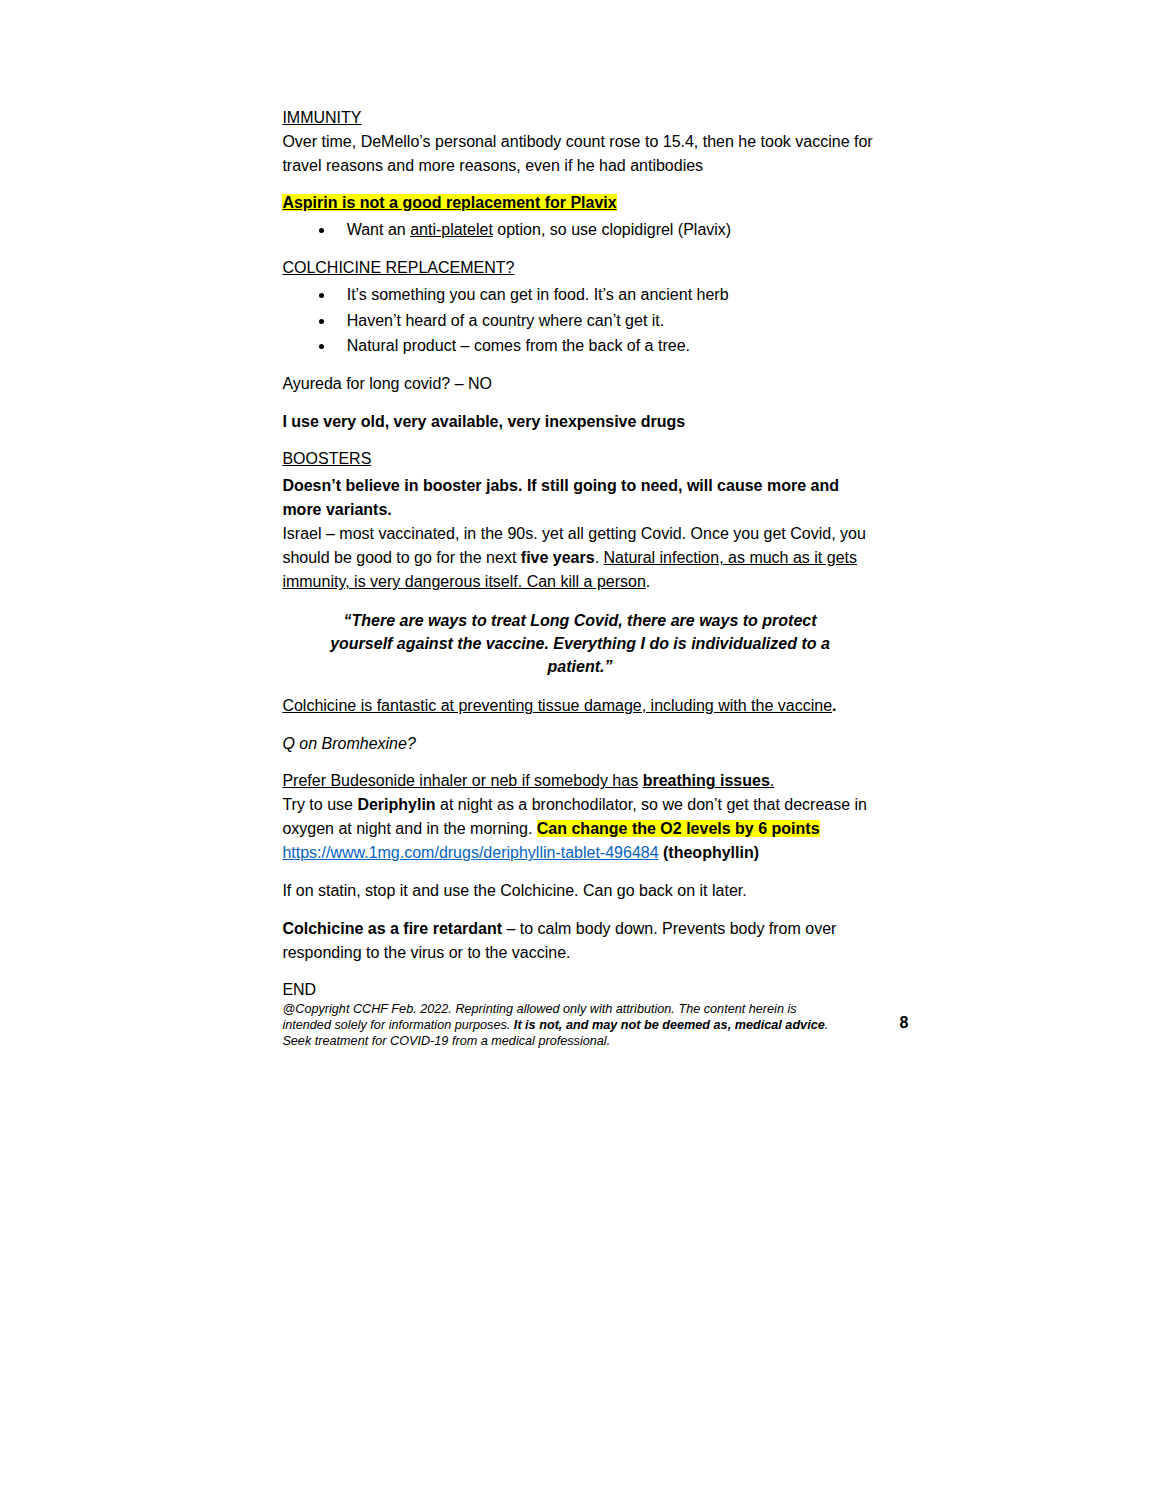IMMUNITY
Over time, DeMello’s personal antibody count rose to 15.4, then he took vaccine for travel reasons and more reasons, even if he had antibodies
Aspirin is not a good replacement for Plavix
Want an anti-platelet option, so use clopidigrel (Plavix)
COLCHICINE REPLACEMENT?
It’s something you can get in food. It’s an ancient herb
Haven’t heard of a country where can’t get it.
Natural product – comes from the back of a tree.
Ayureda for long covid? – NO
I use very old, very available, very inexpensive drugs
BOOSTERS
Doesn’t believe in booster jabs. If still going to need, will cause more and more variants.
Israel – most vaccinated, in the 90s. yet all getting Covid. Once you get Covid, you should be good to go for the next five years. Natural infection, as much as it gets immunity, is very dangerous itself. Can kill a person.
“There are ways to treat Long Covid, there are ways to protect yourself against the vaccine. Everything I do is individualized to a patient.”
Colchicine is fantastic at preventing tissue damage, including with the vaccine.
Q on Bromhexine?
Prefer Budesonide inhaler or neb if somebody has breathing issues.
Try to use Deriphylin at night as a bronchodilator, so we don’t get that decrease in oxygen at night and in the morning. Can change the O2 levels by 6 points
https://www.1mg.com/drugs/deriphyllin-tablet-496484 (theophyllin)
If on statin, stop it and use the Colchicine. Can go back on it later.
Colchicine as a fire retardant – to calm body down. Prevents body from over responding to the virus or to the vaccine.
END
8 @Copyright CCHF Feb. 2022. Reprinting allowed only with attribution. The content herein is intended solely for information purposes. It is not, and may not be deemed as, medical advice. Seek treatment for COVID-19 from a medical professional.